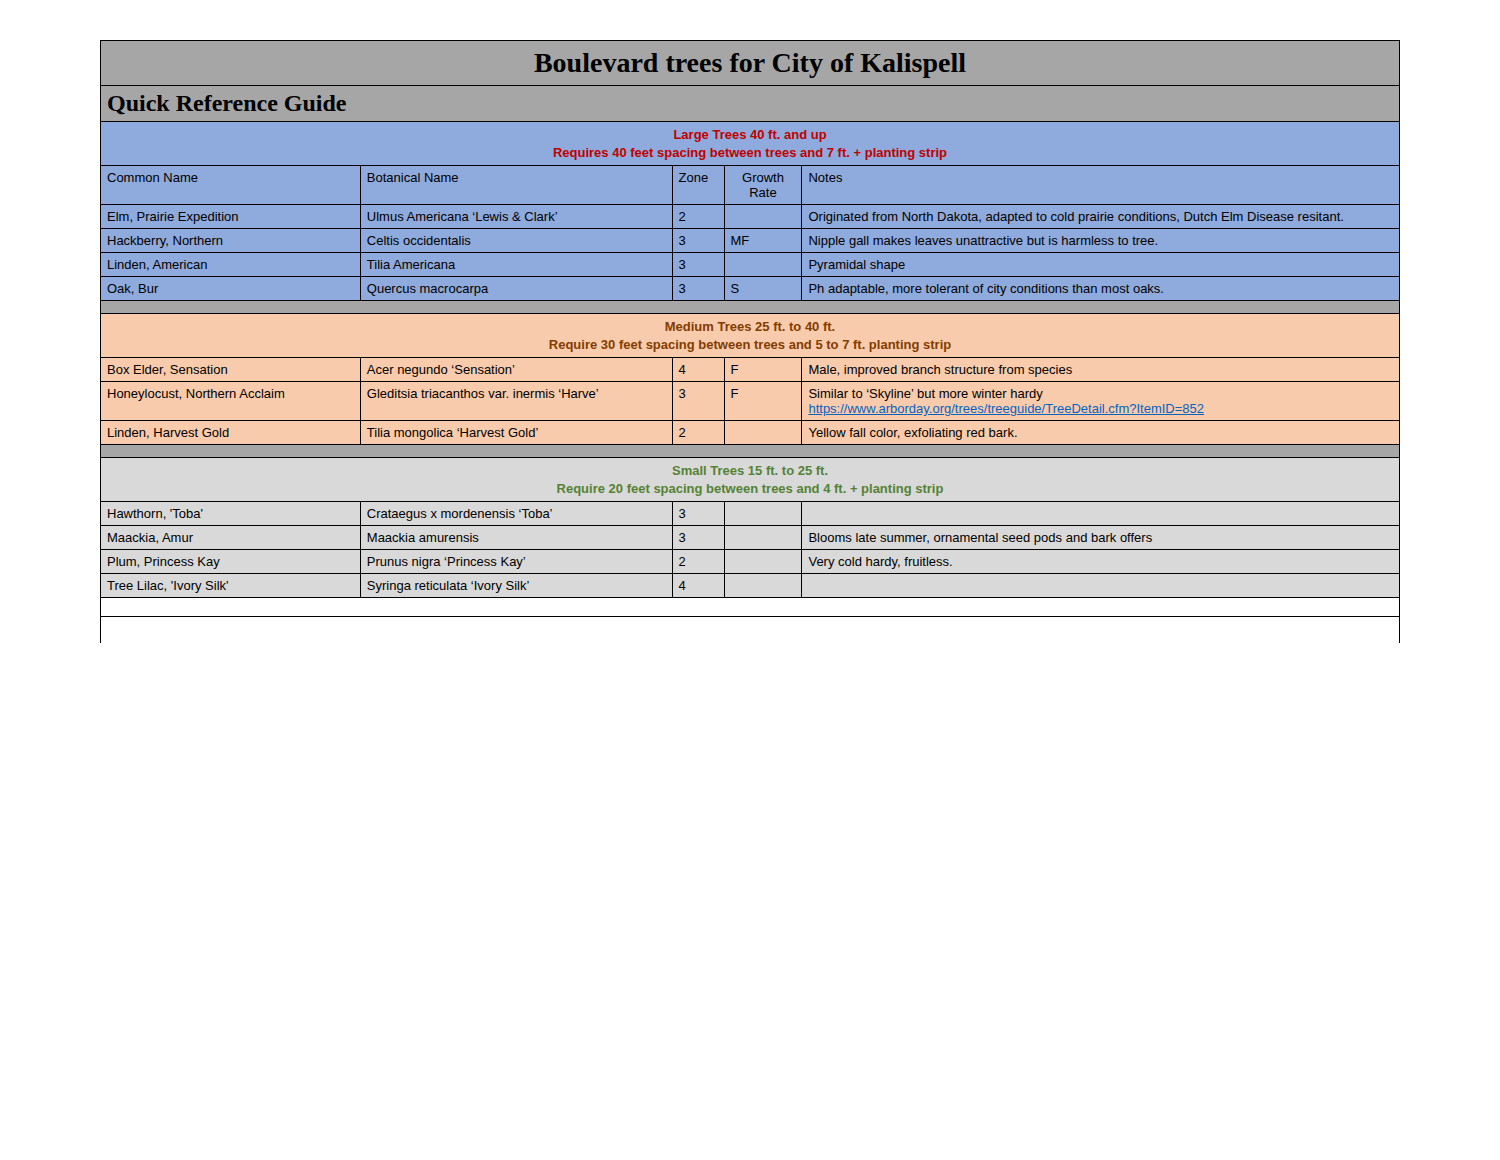| Boulevard trees for City of Kalispell |
| Quick Reference Guide |
| Large Trees 40 ft. and up Requires 40 feet spacing between trees and 7 ft. + planting strip |
| Common Name | Botanical Name | Zone | Growth Rate | Notes |
| Elm, Prairie Expedition | Ulmus Americana ‘Lewis & Clark’ | 2 | | Originated from North Dakota, adapted to cold prairie conditions, Dutch Elm Disease resitant. |
| Hackberry, Northern | Celtis occidentalis | 3 | MF | Nipple gall makes leaves unattractive but is harmless to tree. |
| Linden, American | Tilia Americana | 3 | | Pyramidal shape |
| Oak, Bur | Quercus macrocarpa | 3 | S | Ph adaptable, more tolerant of city conditions than most oaks. |
| Medium Trees 25 ft. to 40 ft. Require 30 feet spacing between trees and 5 to 7 ft. planting strip |
| Box Elder, Sensation | Acer negundo ‘Sensation’ | 4 | F | Male, improved branch structure from species |
| Honeylocust, Northern Acclaim | Gleditsia triacanthos var. inermis ‘Harve’ | 3 | F | Similar to ‘Skyline’ but more winter hardy https://www.arborday.org/trees/treeguide/TreeDetail.cfm?ItemID=852 |
| Linden, Harvest Gold | Tilia mongolica ‘Harvest Gold’ | 2 | | Yellow fall color, exfoliating red bark. |
| Small Trees 15 ft. to 25 ft. Require 20 feet spacing between trees and 4 ft. + planting strip |
| Hawthorn, 'Toba' | Crataegus x mordenensis ‘Toba’ | 3 | | |
| Maackia, Amur | Maackia amurensis | 3 | | Blooms late summer, ornamental seed pods and bark offers |
| Plum, Princess Kay | Prunus nigra ‘Princess Kay’ | 2 | | Very cold hardy, fruitless. |
| Tree Lilac, 'Ivory Silk' | Syringa reticulata ‘Ivory Silk’ | 4 | | |